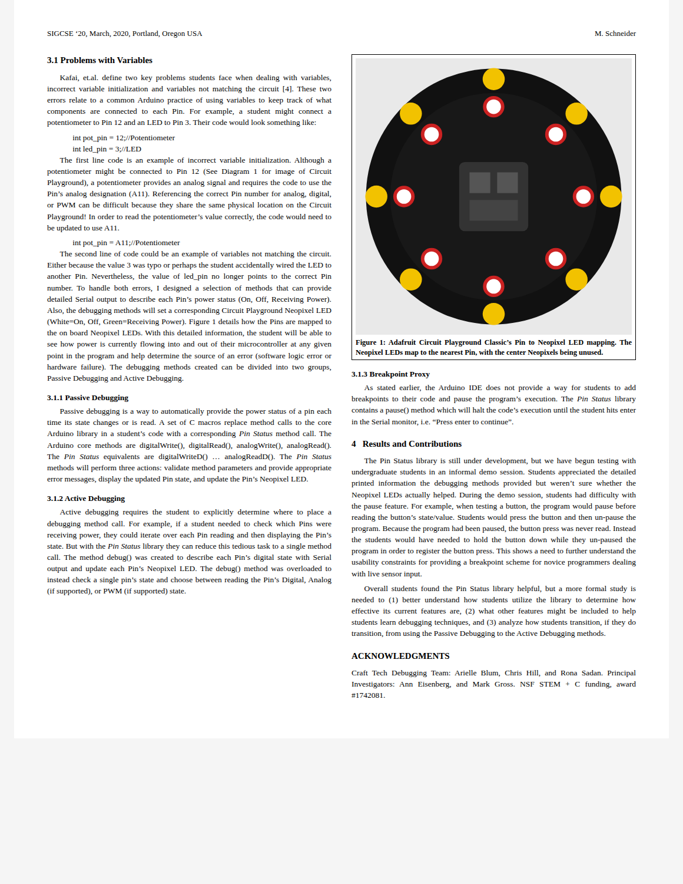SIGCSE ‘20, March, 2020, Portland, Oregon USA M. Schneider
3.1 Problems with Variables
Kafai, et.al. define two key problems students face when dealing with variables, incorrect variable initialization and variables not matching the circuit [4]. These two errors relate to a common Arduino practice of using variables to keep track of what components are connected to each Pin. For example, a student might connect a potentiometer to Pin 12 and an LED to Pin 3. Their code would look something like:
int pot_pin = 12;//Potentiometer
int led_pin = 3;//LED
The first line code is an example of incorrect variable initialization. Although a potentiometer might be connected to Pin 12 (See Diagram 1 for image of Circuit Playground), a potentiometer provides an analog signal and requires the code to use the Pin’s analog designation (A11). Referencing the correct Pin number for analog, digital, or PWM can be difficult because they share the same physical location on the Circuit Playground! In order to read the potentiometer’s value correctly, the code would need to be updated to use A11.
int pot_pin = A11;//Potentiometer
The second line of code could be an example of variables not matching the circuit. Either because the value 3 was typo or perhaps the student accidentally wired the LED to another Pin. Nevertheless, the value of led_pin no longer points to the correct Pin number. To handle both errors, I designed a selection of methods that can provide detailed Serial output to describe each Pin’s power status (On, Off, Receiving Power). Also, the debugging methods will set a corresponding Circuit Playground Neopixel LED (White=On, Off, Green=Receiving Power). Figure 1 details how the Pins are mapped to the on board Neopixel LEDs. With this detailed information, the student will be able to see how power is currently flowing into and out of their microcontroller at any given point in the program and help determine the source of an error (software logic error or hardware failure). The debugging methods created can be divided into two groups, Passive Debugging and Active Debugging.
3.1.1 Passive Debugging
Passive debugging is a way to automatically provide the power status of a pin each time its state changes or is read. A set of C macros replace method calls to the core Arduino library in a student’s code with a corresponding Pin Status method call. The Arduino core methods are digitalWrite(), digitalRead(), analogWrite(), analogRead(). The Pin Status equivalents are digitalWriteD() … analogReadD(). The Pin Status methods will perform three actions: validate method parameters and provide appropriate error messages, display the updated Pin state, and update the Pin’s Neopixel LED.
3.1.2 Active Debugging
Active debugging requires the student to explicitly determine where to place a debugging method call. For example, if a student needed to check which Pins were receiving power, they could iterate over each Pin reading and then displaying the Pin’s state. But with the Pin Status library they can reduce this tedious task to a single method call. The method debug() was created to describe each Pin’s digital state with Serial output and update each Pin’s Neopixel LED. The debug() method was overloaded to instead check a single pin’s state and choose between reading the Pin’s Digital, Analog (if supported), or PWM (if supported) state.
Figure 1: Adafruit Circuit Playground Classic’s Pin to Neopixel LED mapping. The Neopixel LEDs map to the nearest Pin, with the center Neopixels being unused.
3.1.3 Breakpoint Proxy
As stated earlier, the Arduino IDE does not provide a way for students to add breakpoints to their code and pause the program’s execution. The Pin Status library contains a pause() method which will halt the code’s execution until the student hits enter in the Serial monitor, i.e. “Press enter to continue”.
4 Results and Contributions
The Pin Status library is still under development, but we have begun testing with undergraduate students in an informal demo session. Students appreciated the detailed printed information the debugging methods provided but weren’t sure whether the Neopixel LEDs actually helped. During the demo session, students had difficulty with the pause feature. For example, when testing a button, the program would pause before reading the button’s state/value. Students would press the button and then un-pause the program. Because the program had been paused, the button press was never read. Instead the students would have needed to hold the button down while they un-paused the program in order to register the button press. This shows a need to further understand the usability constraints for providing a breakpoint scheme for novice programmers dealing with live sensor input.
Overall students found the Pin Status library helpful, but a more formal study is needed to (1) better understand how students utilize the library to determine how effective its current features are, (2) what other features might be included to help students learn debugging techniques, and (3) analyze how students transition, if they do transition, from using the Passive Debugging to the Active Debugging methods.
ACKNOWLEDGMENTS
Craft Tech Debugging Team: Arielle Blum, Chris Hill, and Rona Sadan. Principal Investigators: Ann Eisenberg, and Mark Gross. NSF STEM + C funding, award #1742081.